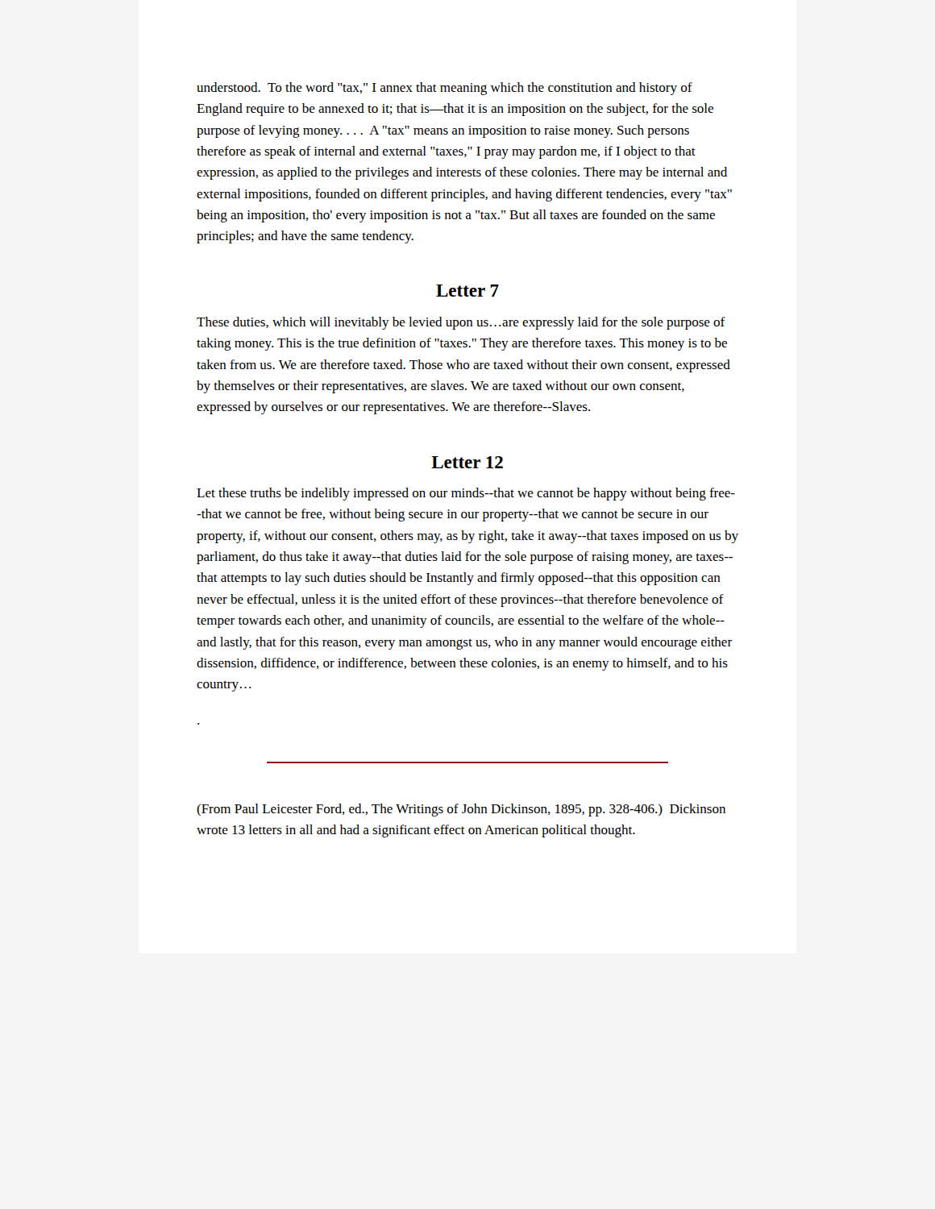understood. To the word "tax," I annex that meaning which the constitution and history of England require to be annexed to it; that is—that it is an imposition on the subject, for the sole purpose of levying money. . . . A "tax" means an imposition to raise money. Such persons therefore as speak of internal and external "taxes," I pray may pardon me, if I object to that expression, as applied to the privileges and interests of these colonies. There may be internal and external impositions, founded on different principles, and having different tendencies, every "tax" being an imposition, tho' every imposition is not a "tax." But all taxes are founded on the same principles; and have the same tendency.
Letter 7
These duties, which will inevitably be levied upon us…are expressly laid for the sole purpose of taking money. This is the true definition of "taxes." They are therefore taxes. This money is to be taken from us. We are therefore taxed. Those who are taxed without their own consent, expressed by themselves or their representatives, are slaves. We are taxed without our own consent, expressed by ourselves or our representatives. We are therefore--Slaves.
Letter 12
Let these truths be indelibly impressed on our minds--that we cannot be happy without being free--that we cannot be free, without being secure in our property--that we cannot be secure in our property, if, without our consent, others may, as by right, take it away--that taxes imposed on us by parliament, do thus take it away--that duties laid for the sole purpose of raising money, are taxes--that attempts to lay such duties should be Instantly and firmly opposed--that this opposition can never be effectual, unless it is the united effort of these provinces--that therefore benevolence of temper towards each other, and unanimity of councils, are essential to the welfare of the whole--and lastly, that for this reason, every man amongst us, who in any manner would encourage either dissension, diffidence, or indifference, between these colonies, is an enemy to himself, and to his country…
.
(From Paul Leicester Ford, ed., The Writings of John Dickinson, 1895, pp. 328-406.) Dickinson wrote 13 letters in all and had a significant effect on American political thought.